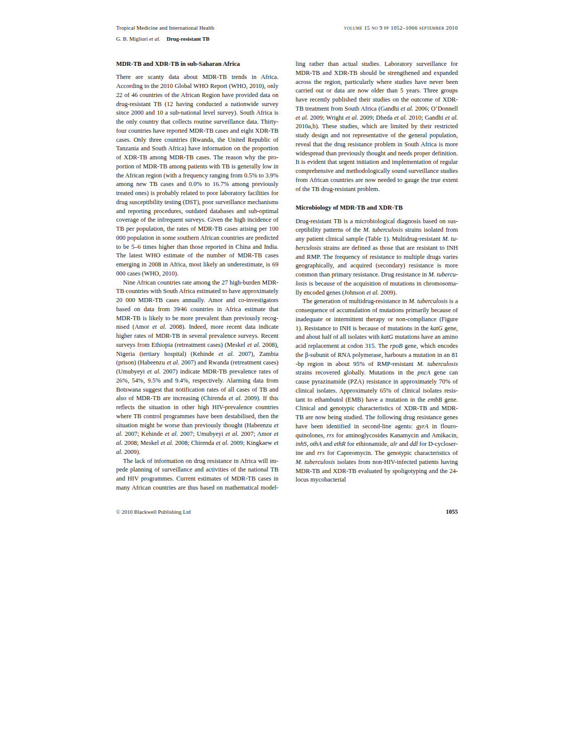Tropical Medicine and International Health
volume 15 no 9 pp 1052–1066 september 2010
G. B. Migliori et al. Drug-resistant TB
MDR-TB and XDR-TB in sub-Saharan Africa
There are scanty data about MDR-TB trends in Africa. According to the 2010 Global WHO Report (WHO, 2010), only 22 of 46 countries of the African Region have provided data on drug-resistant TB (12 having conducted a nationwide survey since 2000 and 10 a sub-national level survey). South Africa is the only country that collects routine surveillance data. Thirty-four countries have reported MDR-TB cases and eight XDR-TB cases. Only three countries (Rwanda, the United Republic of Tanzania and South Africa) have information on the proportion of XDR-TB among MDR-TB cases. The reason why the proportion of MDR-TB among patients with TB is generally low in the African region (with a frequency ranging from 0.5% to 3.9% among new TB cases and 0.0% to 16.7% among previously treated ones) is probably related to poor laboratory facilities for drug susceptibility testing (DST), poor surveillance mechanisms and reporting procedures, outdated databases and sub-optimal coverage of the infrequent surveys. Given the high incidence of TB per population, the rates of MDR-TB cases arising per 100 000 population in some southern African countries are predicted to be 5–6 times higher than those reported in China and India. The latest WHO estimate of the number of MDR-TB cases emerging in 2008 in Africa, most likely an underestimate, is 69 000 cases (WHO, 2010).
Nine African countries rate among the 27 high-burden MDR-TB countries with South Africa estimated to have approximately 20 000 MDR-TB cases annually. Amor and co-investigators based on data from 39∕46 countries in Africa estimate that MDR-TB is likely to be more prevalent than previously recognised (Amor et al. 2008). Indeed, more recent data indicate higher rates of MDR-TB in several prevalence surveys. Recent surveys from Ethiopia (retreatment cases) (Meskel et al. 2008), Nigeria (tertiary hospital) (Kehinde et al. 2007), Zambia (prison) (Habeenzu et al. 2007) and Rwanda (retreatment cases) (Umubyeyi et al. 2007) indicate MDR-TB prevalence rates of 26%, 54%, 9.5% and 9.4%, respectively. Alarming data from Botswana suggest that notification rates of all cases of TB and also of MDR-TB are increasing (Chirenda et al. 2009). If this reflects the situation in other high HIV-prevalence countries where TB control programmes have been destabilised, then the situation might be worse than previously thought (Habeenzu et al. 2007; Kehinde et al. 2007; Umubyeyi et al. 2007; Amor et al. 2008; Meskel et al. 2008; Chirenda et al. 2009; Kingkaew et al. 2009).
The lack of information on drug resistance in Africa will impede planning of surveillance and activities of the national TB and HIV programmes. Current estimates of MDR-TB cases in many African countries are thus based on mathematical modelling rather than actual studies. Laboratory surveillance for MDR-TB and XDR-TB should be strengthened and expanded across the region, particularly where studies have never been carried out or data are now older than 5 years. Three groups have recently published their studies on the outcome of XDR-TB treatment from South Africa (Gandhi et al. 2006; O’Donnell et al. 2009; Wright et al. 2009; Dheda et al. 2010; Gandhi et al. 2010a,b). These studies, which are limited by their restricted study design and not representative of the general population, reveal that the drug resistance problem in South Africa is more widespread than previously thought and needs proper definition. It is evident that urgent initiation and implementation of regular comprehensive and methodologically sound surveillance studies from African countries are now needed to gauge the true extent of the TB drug-resistant problem.
Microbiology of MDR-TB and XDR-TB
Drug-resistant TB is a microbiological diagnosis based on susceptibility patterns of the M. tuberculosis strains isolated from any patient clinical sample (Table 1). Multidrug-resistant M. tuberculosis strains are defined as those that are resistant to INH and RMP. The frequency of resistance to multiple drugs varies geographically, and acquired (secondary) resistance is more common than primary resistance. Drug resistance in M. tuberculosis is because of the acquisition of mutations in chromosomally encoded genes (Johnson et al. 2009).
The generation of multidrug-resistance in M. tuberculosis is a consequence of accumulation of mutations primarily because of inadequate or intermittent therapy or non-compliance (Figure 1). Resistance to INH is because of mutations in the katG gene, and about half of all isolates with katG mutations have an amino acid replacement at codon 315. The rpoB gene, which encodes the β-subunit of RNA polymerase, harbours a mutation in an 81 -bp region in about 95% of RMP-resistant M. tuberculosis strains recovered globally. Mutations in the pncA gene can cause pyrazinamide (PZA) resistance in approximately 70% of clinical isolates. Approximately 65% of clinical isolates resistant to ethambutol (EMB) have a mutation in the embB gene. Clinical and genotypic characteristics of XDR-TB and MDR-TB are now being studied. The following drug resistance genes have been identified in second-line agents: gyrA in flouroquinolones, rrs for aminoglycosides Kanamycin and Amikacin, inhS, othA and ethR for ethionamide, alr and ddl for D-cycloserine and rrs for Capreomycin. The genotypic characteristics of M. tuberculosis isolates from non-HIV-infected patients having MDR-TB and XDR-TB evaluated by spoligotyping and the 24-locus mycobacterial
© 2010 Blackwell Publishing Ltd
1055